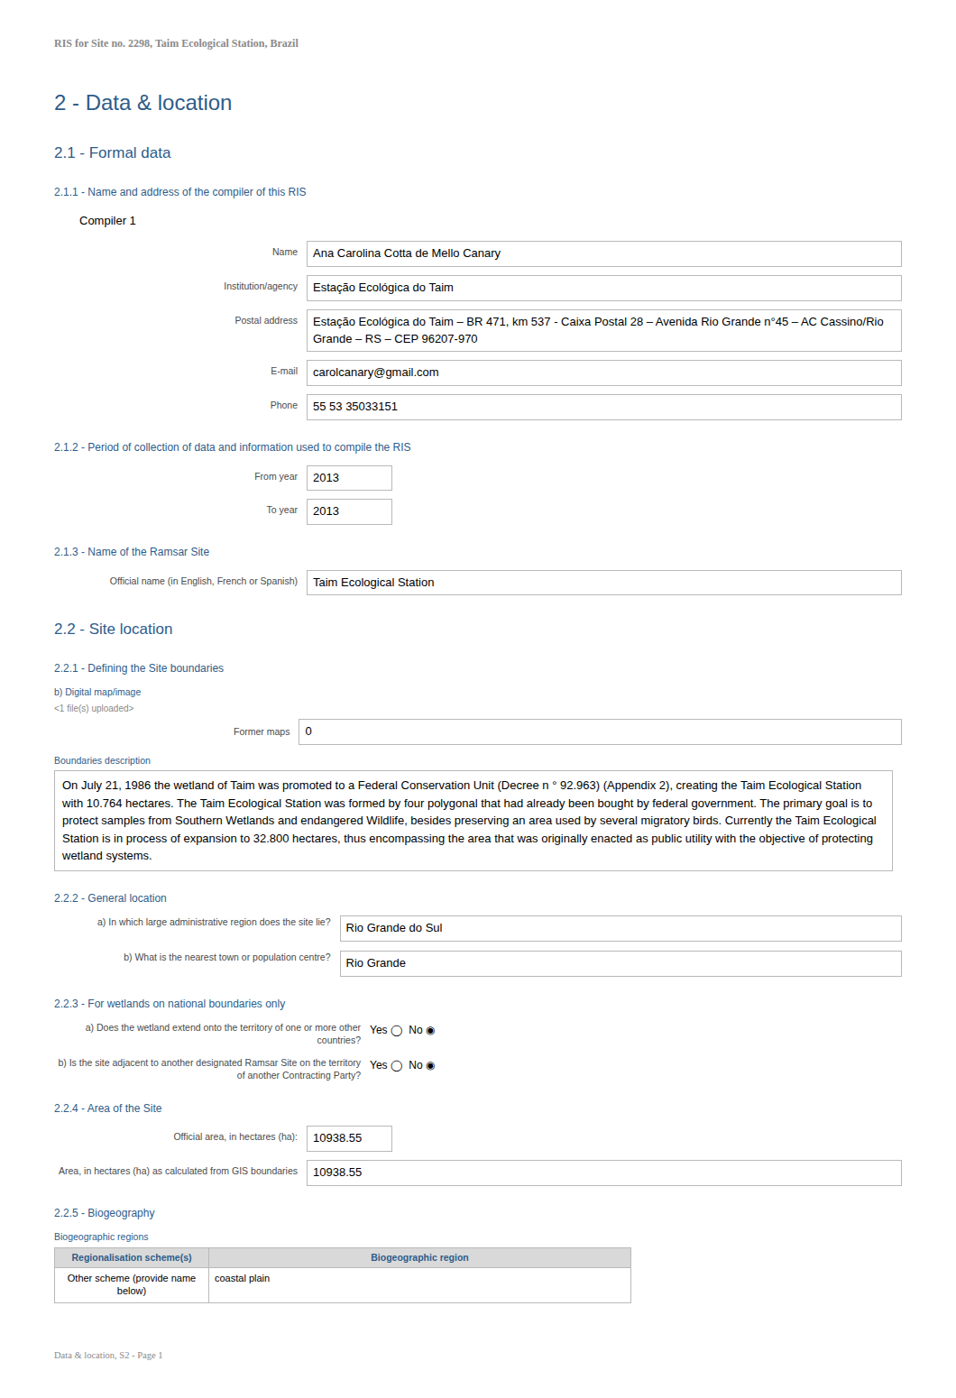RIS for Site no. 2298, Taim Ecological Station, Brazil
2 - Data & location
2.1 - Formal data
2.1.1 - Name and address of the compiler of this RIS
Compiler 1
Name
Ana Carolina Cotta de Mello Canary
Institution/agency
Estação Ecológica do Taim
Postal address
Estação Ecológica do Taim – BR 471, km 537 - Caixa Postal 28 – Avenida Rio Grande n°45 – AC Cassino/Rio Grande – RS – CEP 96207-970
E-mail
carolcanary@gmail.com
Phone
55 53 35033151
2.1.2 - Period of collection of data and information used to compile the RIS
From year
2013
To year
2013
2.1.3 - Name of the Ramsar Site
Official name (in English, French or Spanish)
Taim Ecological Station
2.2 - Site location
2.2.1 - Defining the Site boundaries
b) Digital map/image
<1 file(s) uploaded>
Former maps
0
Boundaries description
On July 21, 1986 the wetland of Taim was promoted to a Federal Conservation Unit (Decree n ° 92.963) (Appendix 2), creating the Taim Ecological Station with 10.764 hectares. The Taim Ecological Station was formed by four polygonal that had already been bought by federal government. The primary goal is to protect samples from Southern Wetlands and endangered Wildlife, besides preserving an area used by several migratory birds. Currently the Taim Ecological Station is in process of expansion to 32.800 hectares, thus encompassing the area that was originally enacted as public utility with the objective of protecting wetland systems.
2.2.2 - General location
a) In which large administrative region does the site lie?
Rio Grande do Sul
b) What is the nearest town or population centre?
Rio Grande
2.2.3 - For wetlands on national boundaries only
a) Does the wetland extend onto the territory of one or more other countries?
Yes ◯ No ◉
b) Is the site adjacent to another designated Ramsar Site on the territory of another Contracting Party?
Yes ◯ No ◉
2.2.4 - Area of the Site
Official area, in hectares (ha):
10938.55
Area, in hectares (ha) as calculated from GIS boundaries
10938.55
2.2.5 - Biogeography
Biogeographic regions
| Regionalisation scheme(s) | Biogeographic region |
| --- | --- |
| Other scheme (provide name below) | coastal plain |
Data & location, S2 - Page 1